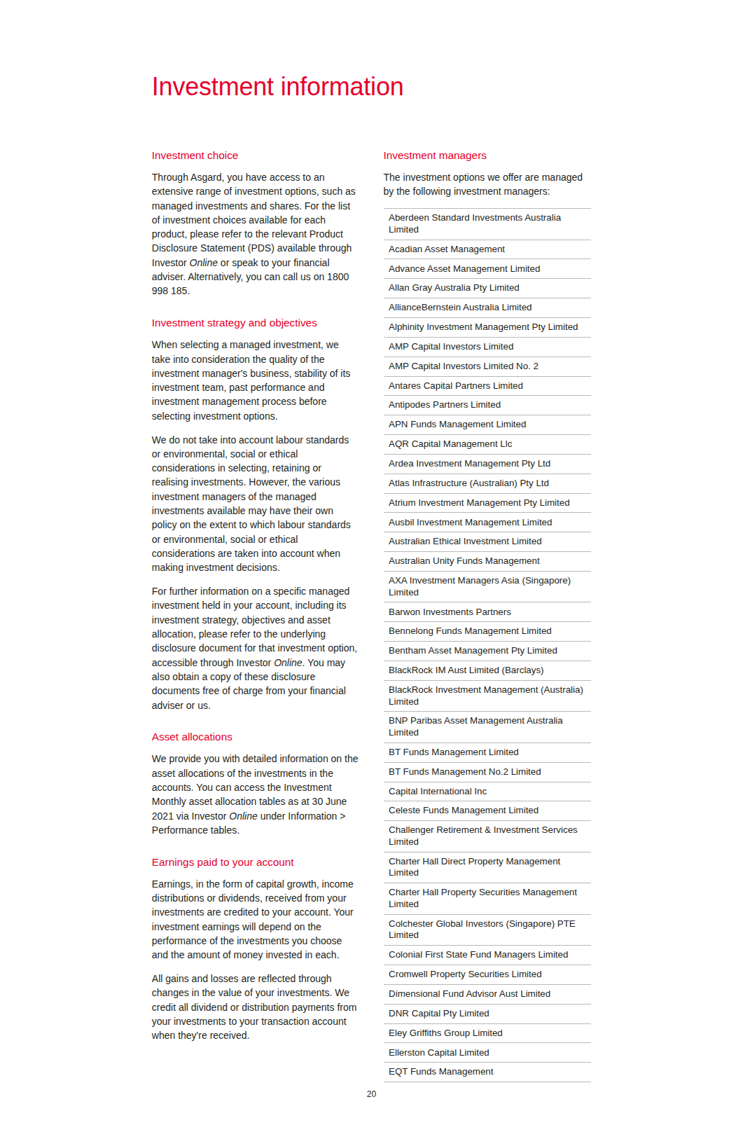Investment information
Investment choice
Through Asgard, you have access to an extensive range of investment options, such as managed investments and shares. For the list of investment choices available for each product, please refer to the relevant Product Disclosure Statement (PDS) available through Investor Online or speak to your financial adviser. Alternatively, you can call us on 1800 998 185.
Investment strategy and objectives
When selecting a managed investment, we take into consideration the quality of the investment manager's business, stability of its investment team, past performance and investment management process before selecting investment options.
We do not take into account labour standards or environmental, social or ethical considerations in selecting, retaining or realising investments. However, the various investment managers of the managed investments available may have their own policy on the extent to which labour standards or environmental, social or ethical considerations are taken into account when making investment decisions.
For further information on a specific managed investment held in your account, including its investment strategy, objectives and asset allocation, please refer to the underlying disclosure document for that investment option, accessible through Investor Online. You may also obtain a copy of these disclosure documents free of charge from your financial adviser or us.
Asset allocations
We provide you with detailed information on the asset allocations of the investments in the accounts. You can access the Investment Monthly asset allocation tables as at 30 June 2021 via Investor Online under Information > Performance tables.
Earnings paid to your account
Earnings, in the form of capital growth, income distributions or dividends, received from your investments are credited to your account. Your investment earnings will depend on the performance of the investments you choose and the amount of money invested in each.
All gains and losses are reflected through changes in the value of your investments. We credit all dividend or distribution payments from your investments to your transaction account when they're received.
Investment managers
The investment options we offer are managed by the following investment managers:
Aberdeen Standard Investments Australia Limited
Acadian Asset Management
Advance Asset Management Limited
Allan Gray Australia Pty Limited
AllianceBernstein Australia Limited
Alphinity Investment Management Pty Limited
AMP Capital Investors Limited
AMP Capital Investors Limited No. 2
Antares Capital Partners Limited
Antipodes Partners Limited
APN Funds Management Limited
AQR Capital Management Llc
Ardea Investment Management Pty Ltd
Atlas Infrastructure (Australian) Pty Ltd
Atrium Investment Management Pty Limited
Ausbil Investment Management Limited
Australian Ethical Investment Limited
Australian Unity Funds Management
AXA Investment Managers Asia (Singapore) Limited
Barwon Investments Partners
Bennelong Funds Management Limited
Bentham Asset Management Pty Limited
BlackRock IM Aust Limited (Barclays)
BlackRock Investment Management (Australia) Limited
BNP Paribas Asset Management Australia Limited
BT Funds Management Limited
BT Funds Management No.2 Limited
Capital International Inc
Celeste Funds Management Limited
Challenger Retirement & Investment Services Limited
Charter Hall Direct Property Management Limited
Charter Hall Property Securities Management Limited
Colchester Global Investors (Singapore) PTE Limited
Colonial First State Fund Managers Limited
Cromwell Property Securities Limited
Dimensional Fund Advisor Aust Limited
DNR Capital Pty Limited
Eley Griffiths Group Limited
Ellerston Capital Limited
EQT Funds Management
20